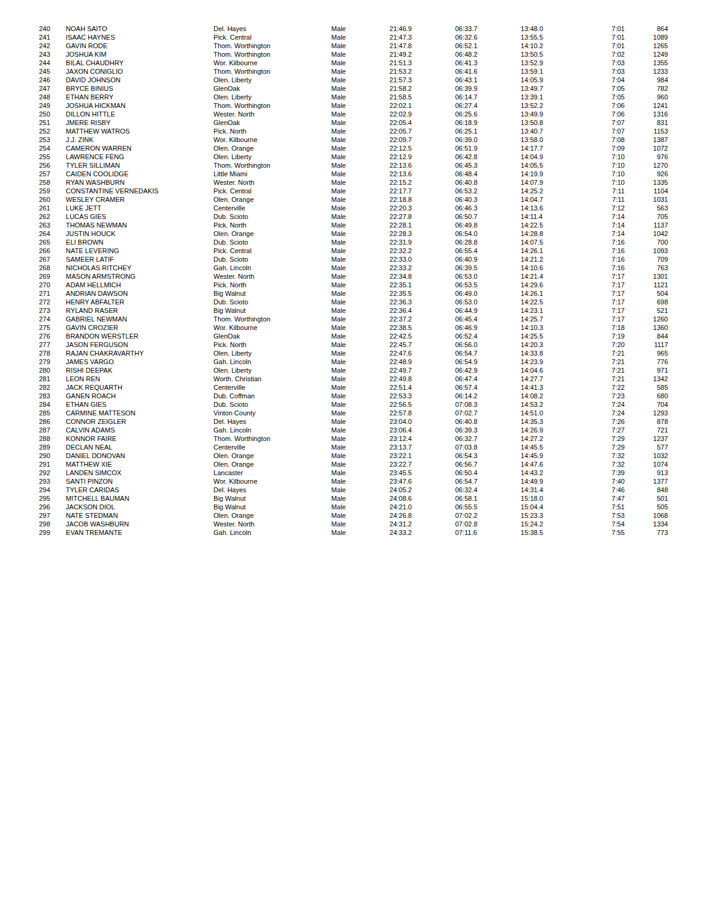| 240 | NOAH SAITO | Del. Hayes | Male | 21:46.9 | 06:33.7 | 13:48.0 | 7:01 | 864 |
| 241 | ISAAC HAYNES | Pick. Central | Male | 21:47.3 | 06:32.6 | 13:55.5 | 7:01 | 1089 |
| 242 | GAVIN RODE | Thom. Worthington | Male | 21:47.8 | 06:52.1 | 14:10.2 | 7:01 | 1265 |
| 243 | JOSHUA KIM | Thom. Worthington | Male | 21:49.2 | 06:48.2 | 13:50.5 | 7:02 | 1249 |
| 244 | BILAL CHAUDHRY | Wor. Kilbourne | Male | 21:51.3 | 06:41.3 | 13:52.9 | 7:03 | 1355 |
| 245 | JAXON CONIGLIO | Thom. Worthington | Male | 21:53.2 | 06:41.6 | 13:59.1 | 7:03 | 1233 |
| 246 | DAVID JOHNSON | Olen. Liberty | Male | 21:57.3 | 06:43.1 | 14:05.9 | 7:04 | 984 |
| 247 | BRYCE BINIUS | GlenOak | Male | 21:58.2 | 06:39.9 | 13:49.7 | 7:05 | 782 |
| 248 | ETHAN BERRY | Olen. Liberty | Male | 21:58.5 | 06:14.7 | 13:39.1 | 7:05 | 960 |
| 249 | JOSHUA HICKMAN | Thom. Worthington | Male | 22:02.1 | 06:27.4 | 13:52.2 | 7:06 | 1241 |
| 250 | DILLON HITTLE | Wester. North | Male | 22:02.9 | 06:25.6 | 13:49.9 | 7:06 | 1316 |
| 251 | JMERE RISBY | GlenOak | Male | 22:05.4 | 06:18.9 | 13:50.8 | 7:07 | 831 |
| 252 | MATTHEW WATROS | Pick. North | Male | 22:05.7 | 06:25.1 | 13:40.7 | 7:07 | 1153 |
| 253 | J.J. ZINK | Wor. Kilbourne | Male | 22:09.7 | 06:39.0 | 13:58.0 | 7:08 | 1387 |
| 254 | CAMERON WARREN | Olen. Orange | Male | 22:12.5 | 06:51.9 | 14:17.7 | 7:09 | 1072 |
| 255 | LAWRENCE FENG | Olen. Liberty | Male | 22:12.9 | 06:42.8 | 14:04.9 | 7:10 | 976 |
| 256 | TYLER SILLIMAN | Thom. Worthington | Male | 22:13.6 | 06:45.3 | 14:05.5 | 7:10 | 1270 |
| 257 | CAIDEN COOLIDGE | Little Miami | Male | 22:13.6 | 06:48.4 | 14:19.9 | 7:10 | 926 |
| 258 | RYAN WASHBURN | Wester. North | Male | 22:15.2 | 06:40.8 | 14:07.9 | 7:10 | 1335 |
| 259 | CONSTANTINE VERNEDAKIS | Pick. Central | Male | 22:17.7 | 06:53.2 | 14:25.2 | 7:11 | 1104 |
| 260 | WESLEY CRAMER | Olen. Orange | Male | 22:18.8 | 06:40.3 | 14:04.7 | 7:11 | 1031 |
| 261 | LUKE JETT | Centerville | Male | 22:20.3 | 06:46.3 | 14:13.6 | 7:12 | 563 |
| 262 | LUCAS GIES | Dub. Scioto | Male | 22:27.8 | 06:50.7 | 14:11.4 | 7:14 | 705 |
| 263 | THOMAS NEWMAN | Pick. North | Male | 22:28.1 | 06:49.8 | 14:22.5 | 7:14 | 1137 |
| 264 | JUSTIN HOUCK | Olen. Orange | Male | 22:28.3 | 06:54.0 | 14:28.8 | 7:14 | 1042 |
| 265 | ELI BROWN | Dub. Scioto | Male | 22:31.9 | 06:28.8 | 14:07.5 | 7:16 | 700 |
| 266 | NATE LEVERING | Pick. Central | Male | 22:32.2 | 06:55.4 | 14:26.1 | 7:16 | 1093 |
| 267 | SAMEER LATIF | Dub. Scioto | Male | 22:33.0 | 06:40.9 | 14:21.2 | 7:16 | 709 |
| 268 | NICHOLAS RITCHEY | Gah. Lincoln | Male | 22:33.2 | 06:39.5 | 14:10.6 | 7:16 | 763 |
| 269 | MASON ARMSTRONG | Wester. North | Male | 22:34.8 | 06:53.0 | 14:21.4 | 7:17 | 1301 |
| 270 | ADAM HELLMICH | Pick. North | Male | 22:35.1 | 06:53.5 | 14:29.6 | 7:17 | 1121 |
| 271 | ANDRIAN DAWSON | Big Walnut | Male | 22:35.5 | 06:49.0 | 14:26.1 | 7:17 | 504 |
| 272 | HENRY ABFALTER | Dub. Scioto | Male | 22:36.3 | 06:53.0 | 14:22.5 | 7:17 | 698 |
| 273 | RYLAND RASER | Big Walnut | Male | 22:36.4 | 06:44.9 | 14:23.1 | 7:17 | 521 |
| 274 | GABRIEL NEWMAN | Thom. Worthington | Male | 22:37.2 | 06:45.4 | 14:25.7 | 7:17 | 1260 |
| 275 | GAVIN CROZIER | Wor. Kilbourne | Male | 22:38.5 | 06:46.9 | 14:10.3 | 7:18 | 1360 |
| 276 | BRANDON WERSTLER | GlenOak | Male | 22:42.5 | 06:52.4 | 14:25.5 | 7:19 | 844 |
| 277 | JASON FERGUSON | Pick. North | Male | 22:45.7 | 06:56.0 | 14:20.3 | 7:20 | 1117 |
| 278 | RAJAN CHAKRAVARTHY | Olen. Liberty | Male | 22:47.6 | 06:54.7 | 14:33.8 | 7:21 | 965 |
| 279 | JAMES VARGO | Gah. Lincoln | Male | 22:48.9 | 06:54.9 | 14:23.9 | 7:21 | 776 |
| 280 | RISHI DEEPAK | Olen. Liberty | Male | 22:49.7 | 06:42.9 | 14:04.6 | 7:21 | 971 |
| 281 | LEON REN | Worth. Christian | Male | 22:49.8 | 06:47.4 | 14:27.7 | 7:21 | 1342 |
| 282 | JACK REQUARTH | Centerville | Male | 22:51.4 | 06:57.4 | 14:41.3 | 7:22 | 585 |
| 283 | GANEN ROACH | Dub. Coffman | Male | 22:53.3 | 06:14.2 | 14:08.2 | 7:23 | 680 |
| 284 | ETHAN GIES | Dub. Scioto | Male | 22:56.5 | 07:08.3 | 14:53.2 | 7:24 | 704 |
| 285 | CARMINE MATTESON | Vinton County | Male | 22:57.8 | 07:02.7 | 14:51.0 | 7:24 | 1293 |
| 286 | CONNOR ZEIGLER | Del. Hayes | Male | 23:04.0 | 06:40.8 | 14:35.3 | 7:26 | 878 |
| 287 | CALVIN ADAMS | Gah. Lincoln | Male | 23:06.4 | 06:39.3 | 14:26.9 | 7:27 | 721 |
| 288 | KONNOR FAIRE | Thom. Worthington | Male | 23:12.4 | 06:32.7 | 14:27.2 | 7:29 | 1237 |
| 289 | DECLAN NEAL | Centerville | Male | 23:13.7 | 07:03.8 | 14:45.5 | 7:29 | 577 |
| 290 | DANIEL DONOVAN | Olen. Orange | Male | 23:22.1 | 06:54.3 | 14:45.9 | 7:32 | 1032 |
| 291 | MATTHEW XIE | Olen. Orange | Male | 23:22.7 | 06:56.7 | 14:47.6 | 7:32 | 1074 |
| 292 | LANDEN SIMCOX | Lancaster | Male | 23:45.5 | 06:50.4 | 14:43.2 | 7:39 | 913 |
| 293 | SANTI PINZON | Wor. Kilbourne | Male | 23:47.6 | 06:54.7 | 14:49.9 | 7:40 | 1377 |
| 294 | TYLER CARIDAS | Del. Hayes | Male | 24:05.2 | 06:32.4 | 14:31.4 | 7:46 | 848 |
| 295 | MITCHELL BAUMAN | Big Walnut | Male | 24:08.6 | 06:58.1 | 15:18.0 | 7:47 | 501 |
| 296 | JACKSON DIOL | Big Walnut | Male | 24:21.0 | 06:55.5 | 15:04.4 | 7:51 | 505 |
| 297 | NATE STEDMAN | Olen. Orange | Male | 24:26.8 | 07:02.2 | 15:23.3 | 7:53 | 1068 |
| 298 | JACOB WASHBURN | Wester. North | Male | 24:31.2 | 07:02.8 | 15:24.2 | 7:54 | 1334 |
| 299 | EVAN TREMANTE | Gah. Lincoln | Male | 24:33.2 | 07:11.6 | 15:38.5 | 7:55 | 773 |